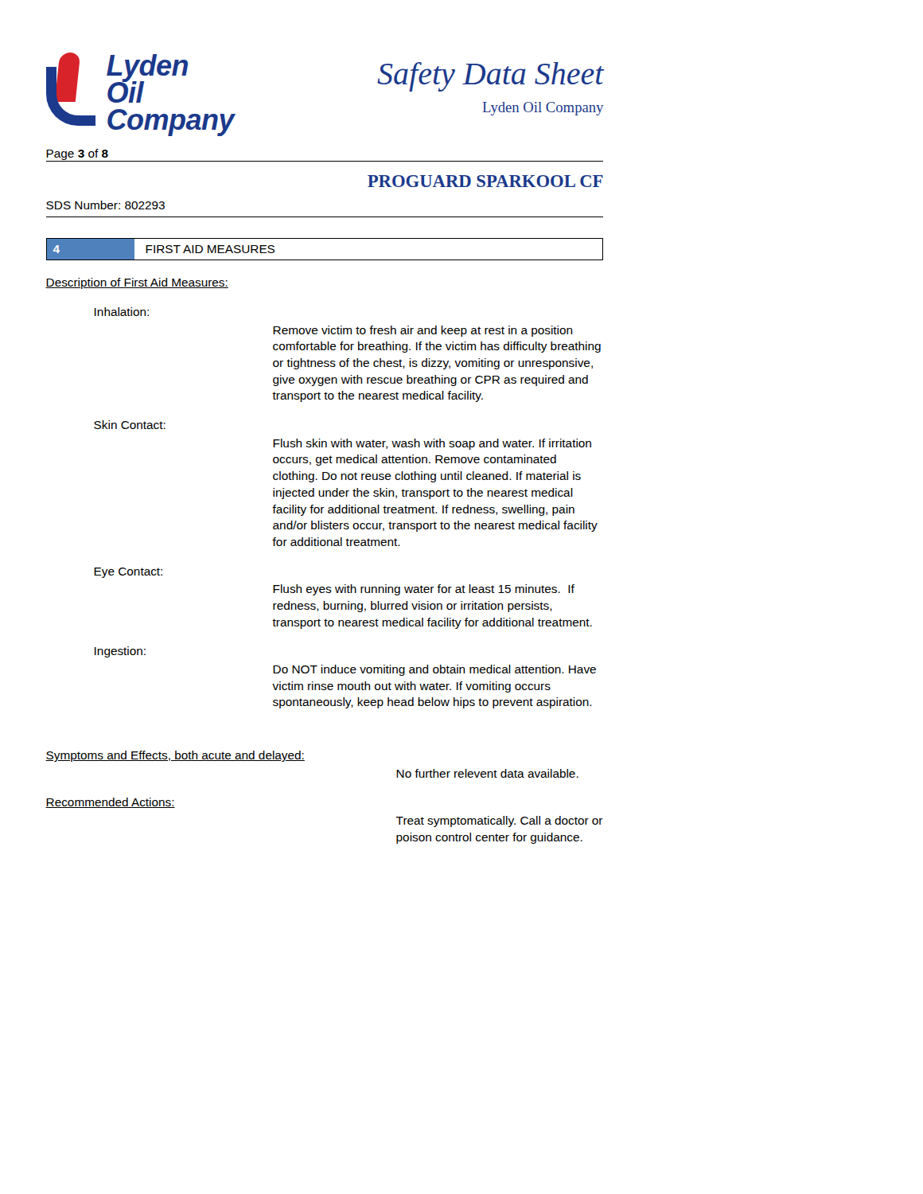Lyden Oil Company
Safety Data Sheet
Lyden Oil Company
Page 3 of 8
PROGUARD SPARKOOL CF
SDS Number: 802293
4
FIRST AID MEASURES
Description of First Aid Measures:
Inhalation:
Remove victim to fresh air and keep at rest in a position comfortable for breathing. If the victim has difficulty breathing or tightness of the chest, is dizzy, vomiting or unresponsive, give oxygen with rescue breathing or CPR as required and transport to the nearest medical facility.
Skin Contact:
Flush skin with water, wash with soap and water. If irritation occurs, get medical attention. Remove contaminated clothing. Do not reuse clothing until cleaned. If material is injected under the skin, transport to the nearest medical facility for additional treatment. If redness, swelling, pain and/or blisters occur, transport to the nearest medical facility for additional treatment.
Eye Contact:
Flush eyes with running water for at least 15 minutes. If redness, burning, blurred vision or irritation persists, transport to nearest medical facility for additional treatment.
Ingestion:
Do NOT induce vomiting and obtain medical attention. Have victim rinse mouth out with water. If vomiting occurs spontaneously, keep head below hips to prevent aspiration.
Symptoms and Effects, both acute and delayed:
No further relevent data available.
Recommended Actions:
Treat symptomatically. Call a doctor or poison control center for guidance.